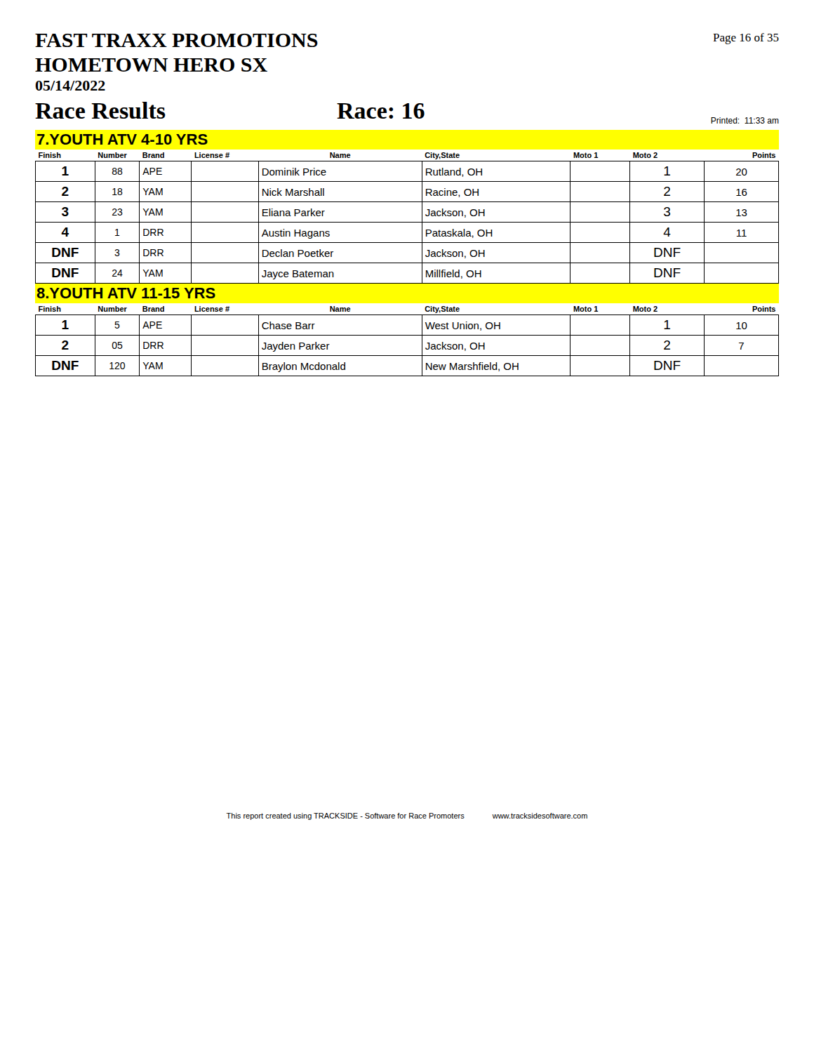Page 16 of 35
FAST TRAXX PROMOTIONS
HOMETOWN HERO SX
05/14/2022
Race Results Race: 16 Printed: 11:33 am
7.YOUTH ATV 4-10 YRS
| Finish | Number | Brand | License # | Name | City,State | Moto 1 | Moto 2 | Points |
| --- | --- | --- | --- | --- | --- | --- | --- | --- |
| 1 | 88 | APE | | Dominik Price | Rutland, OH | | 1 | 20 |
| 2 | 18 | YAM | | Nick Marshall | Racine, OH | | 2 | 16 |
| 3 | 23 | YAM | | Eliana Parker | Jackson, OH | | 3 | 13 |
| 4 | 1 | DRR | | Austin Hagans | Pataskala, OH | | 4 | 11 |
| DNF | 3 | DRR | | Declan Poetker | Jackson, OH | | DNF | |
| DNF | 24 | YAM | | Jayce Bateman | Millfield, OH | | DNF | |
8.YOUTH ATV 11-15 YRS
| Finish | Number | Brand | License # | Name | City,State | Moto 1 | Moto 2 | Points |
| --- | --- | --- | --- | --- | --- | --- | --- | --- |
| 1 | 5 | APE | | Chase Barr | West Union, OH | | 1 | 10 |
| 2 | 05 | DRR | | Jayden Parker | Jackson, OH | | 2 | 7 |
| DNF | 120 | YAM | | Braylon Mcdonald | New Marshfield, OH | | DNF | |
This report created using TRACKSIDE - Software for Race Promoters www.tracksidesoftware.com